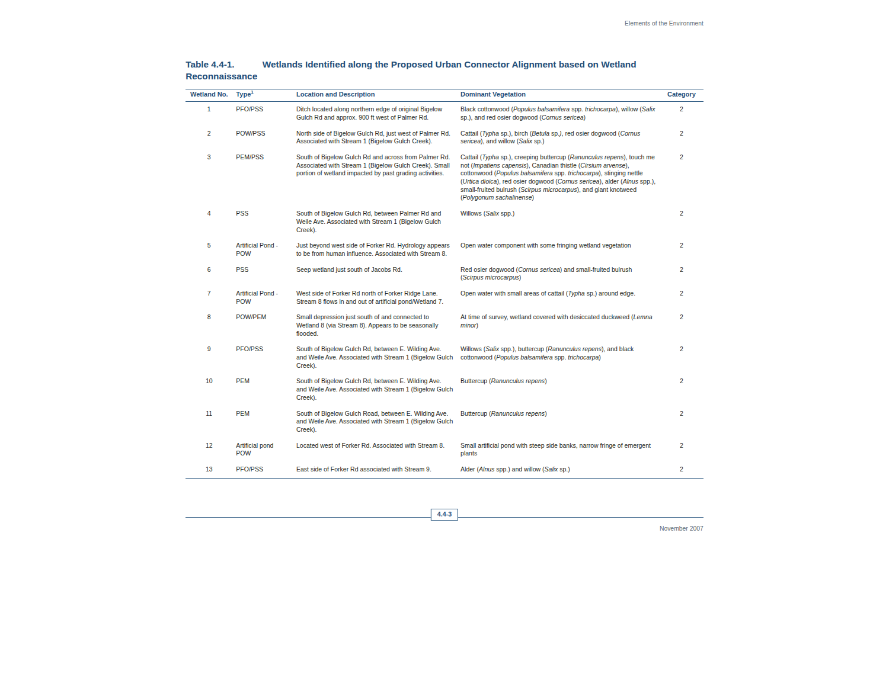Elements of the Environment
Table 4.4-1. Wetlands Identified along the Proposed Urban Connector Alignment based on Wetland Reconnaissance
| Wetland No. | Type 1 | Location and Description | Dominant Vegetation | Category |
| --- | --- | --- | --- | --- |
| 1 | PFO/PSS | Ditch located along northern edge of original Bigelow Gulch Rd and approx. 900 ft west of Palmer Rd. | Black cottonwood ( Populus balsamifera spp. trichocarpa ), willow ( Salix sp.), and red osier dogwood ( Cornus sericea ) | 2 |
| 2 | POW/PSS | North side of Bigelow Gulch Rd, just west of Palmer Rd. Associated with Stream 1 (Bigelow Gulch Creek). | Cattail ( Typha sp.), birch ( Betula sp. ) , red osier dogwood ( Cornus sericea ), and willow ( Salix sp.) | 2 |
| 3 | PEM/PSS | South of Bigelow Gulch Rd and across from Palmer Rd. Associated with Stream 1 (Bigelow Gulch Creek). Small portion of wetland impacted by past grading activities. | Cattail ( Typha sp.), creeping buttercup ( Ranunculus repens ), touch me not ( Impatiens capensis ), Canadian thistle ( Cirsium arvense ), cottonwood ( Populus balsamifera spp. trichocarpa ), stinging nettle ( Urtica dioica ), red osier dogwood ( Cornus sericea ), alder ( Alnus spp.), small-fruited bulrush ( Scirpus microcarpus ), and giant knotweed ( Polygonum sachalinense ) | 2 |
| 4 | PSS | South of Bigelow Gulch Rd, between Palmer Rd and Weile Ave. Associated with Stream 1 (Bigelow Gulch Creek). | Willows ( Salix spp.) | 2 |
| 5 | Artificial Pond - POW | Just beyond west side of Forker Rd. Hydrology appears to be from human influence. Associated with Stream 8. | Open water component with some fringing wetland vegetation | 2 |
| 6 | PSS | Seep wetland just south of Jacobs Rd. | Red osier dogwood ( Cornus sericea ) and small-fruited bulrush ( Scirpus microcarpus ) | 2 |
| 7 | Artificial Pond - POW | West side of Forker Rd north of Forker Ridge Lane. Stream 8 flows in and out of artificial pond/Wetland 7. | Open water with small areas of cattail ( Typha sp.) around edge. | 2 |
| 8 | POW/PEM | Small depression just south of and connected to Wetland 8 (via Stream 8). Appears to be seasonally flooded. | At time of survey, wetland covered with desiccated duckweed ( Lemna minor ) | 2 |
| 9 | PFO/PSS | South of Bigelow Gulch Rd, between E. Wilding Ave. and Weile Ave. Associated with Stream 1 (Bigelow Gulch Creek). | Willows ( Salix spp.), buttercup ( Ranunculus repens ), and black cottonwood ( Populus balsamifera spp. trichocarpa ) | 2 |
| 10 | PEM | South of Bigelow Gulch Rd, between E. Wilding Ave. and Weile Ave. Associated with Stream 1 (Bigelow Gulch Creek). | Buttercup ( Ranunculus repens ) | 2 |
| 11 | PEM | South of Bigelow Gulch Road, between E. Wilding Ave. and Weile Ave. Associated with Stream 1 (Bigelow Gulch Creek). | Buttercup ( Ranunculus repens ) | 2 |
| 12 | Artificial pond POW | Located west of Forker Rd. Associated with Stream 8. | Small artificial pond with steep side banks, narrow fringe of emergent plants | 2 |
| 13 | PFO/PSS | East side of Forker Rd associated with Stream 9. | Alder ( Alnus spp.) and willow ( Salix sp.) | 2 |
4.4-3
November 2007